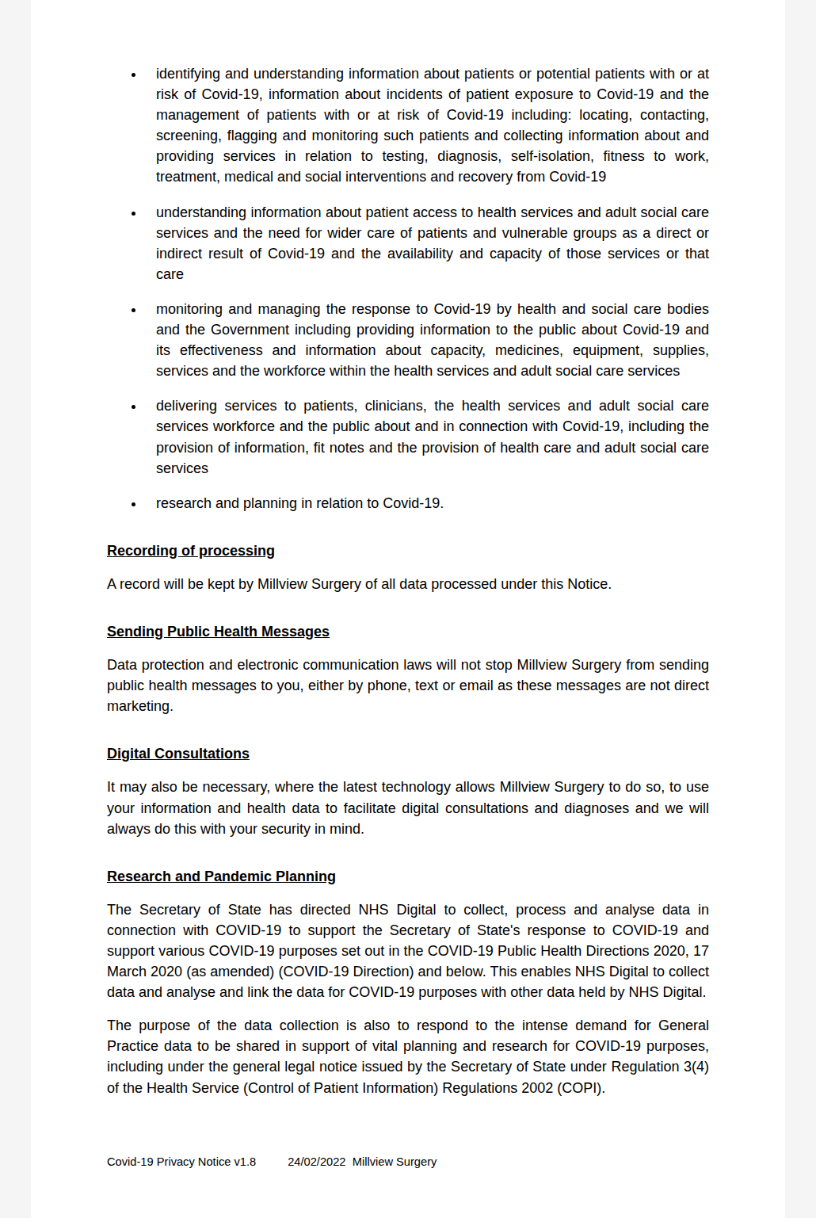identifying and understanding information about patients or potential patients with or at risk of Covid-19, information about incidents of patient exposure to Covid-19 and the management of patients with or at risk of Covid-19 including: locating, contacting, screening, flagging and monitoring such patients and collecting information about and providing services in relation to testing, diagnosis, self-isolation, fitness to work, treatment, medical and social interventions and recovery from Covid-19
understanding information about patient access to health services and adult social care services and the need for wider care of patients and vulnerable groups as a direct or indirect result of Covid-19 and the availability and capacity of those services or that care
monitoring and managing the response to Covid-19 by health and social care bodies and the Government including providing information to the public about Covid-19 and its effectiveness and information about capacity, medicines, equipment, supplies, services and the workforce within the health services and adult social care services
delivering services to patients, clinicians, the health services and adult social care services workforce and the public about and in connection with Covid-19, including the provision of information, fit notes and the provision of health care and adult social care services
research and planning in relation to Covid-19.
Recording of processing
A record will be kept by Millview Surgery of all data processed under this Notice.
Sending Public Health Messages
Data protection and electronic communication laws will not stop Millview Surgery from sending public health messages to you, either by phone, text or email as these messages are not direct marketing.
Digital Consultations
It may also be necessary, where the latest technology allows Millview Surgery to do so, to use your information and health data to facilitate digital consultations and diagnoses and we will always do this with your security in mind.
Research and Pandemic Planning
The Secretary of State has directed NHS Digital to collect, process and analyse data in connection with COVID-19 to support the Secretary of State's response to COVID-19 and support various COVID-19 purposes set out in the COVID-19 Public Health Directions 2020, 17 March 2020 (as amended) (COVID-19 Direction) and below. This enables NHS Digital to collect data and analyse and link the data for COVID-19 purposes with other data held by NHS Digital.
The purpose of the data collection is also to respond to the intense demand for General Practice data to be shared in support of vital planning and research for COVID-19 purposes, including under the general legal notice issued by the Secretary of State under Regulation 3(4) of the Health Service (Control of Patient Information) Regulations 2002 (COPI).
Covid-19 Privacy Notice v1.8 24/02/2022 Millview Surgery